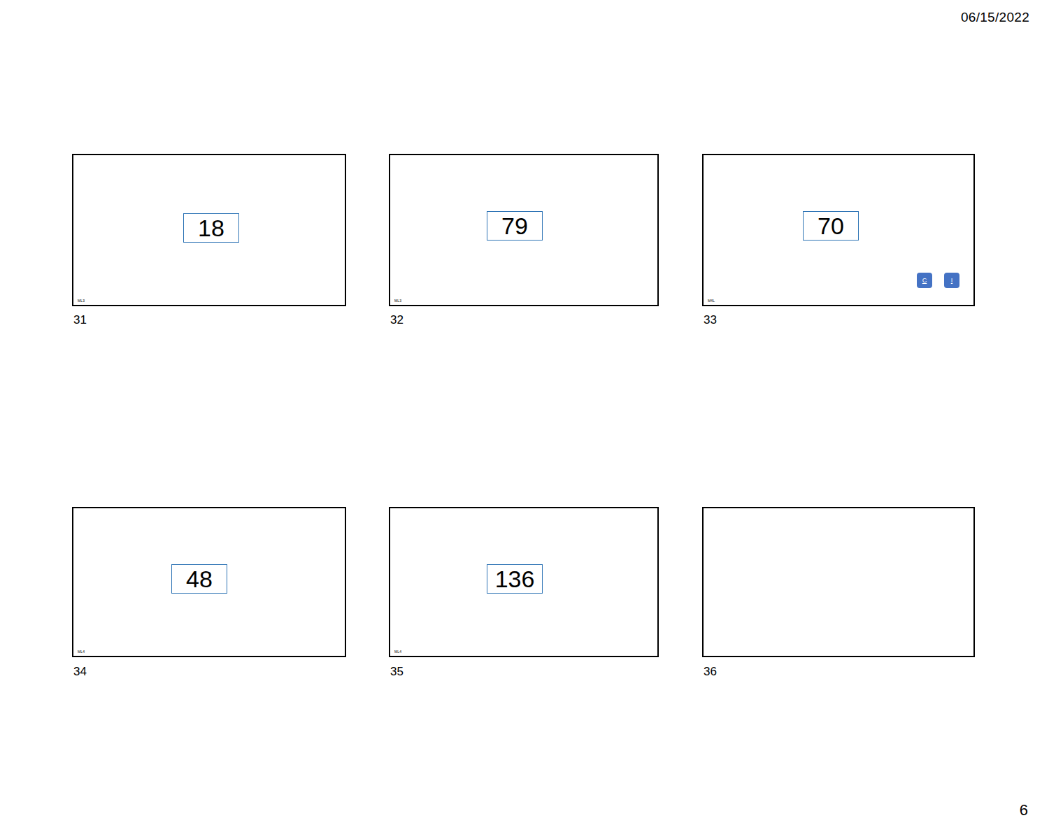06/15/2022
18
ML3
31
79
ML3
32
70
M4L
C I
33
48
ML4
34
136
ML4
35
36
6